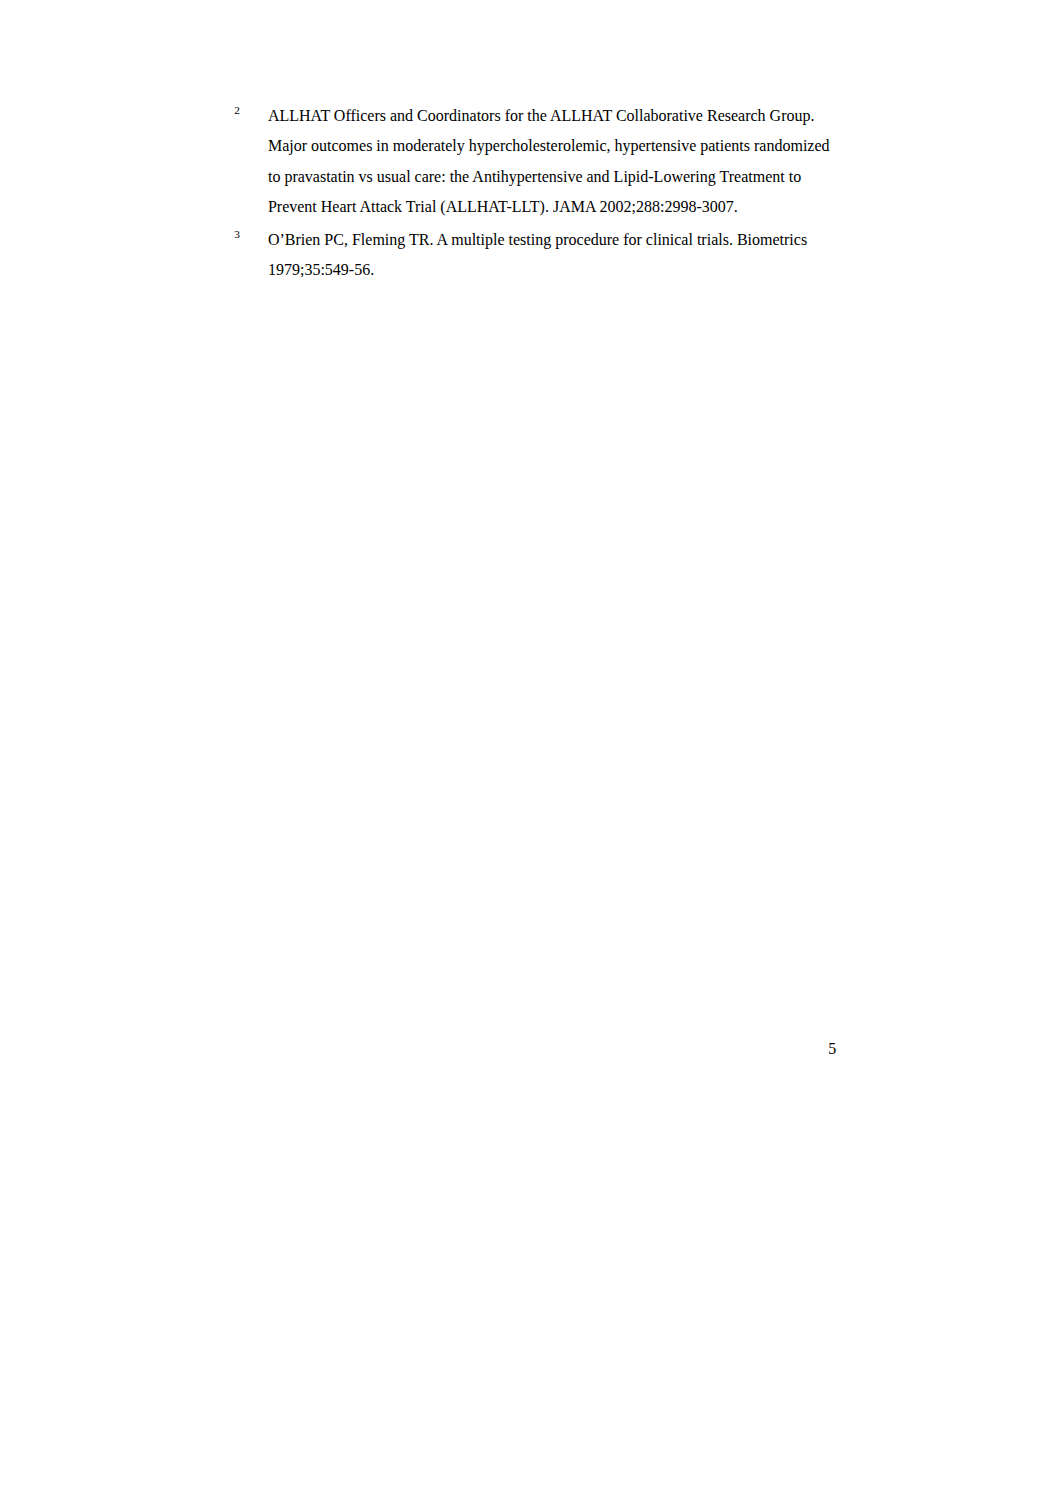2 ALLHAT Officers and Coordinators for the ALLHAT Collaborative Research Group. Major outcomes in moderately hypercholesterolemic, hypertensive patients randomized to pravastatin vs usual care: the Antihypertensive and Lipid-Lowering Treatment to Prevent Heart Attack Trial (ALLHAT-LLT). JAMA 2002;288:2998-3007.
3 O’Brien PC, Fleming TR. A multiple testing procedure for clinical trials. Biometrics 1979;35:549-56.
5